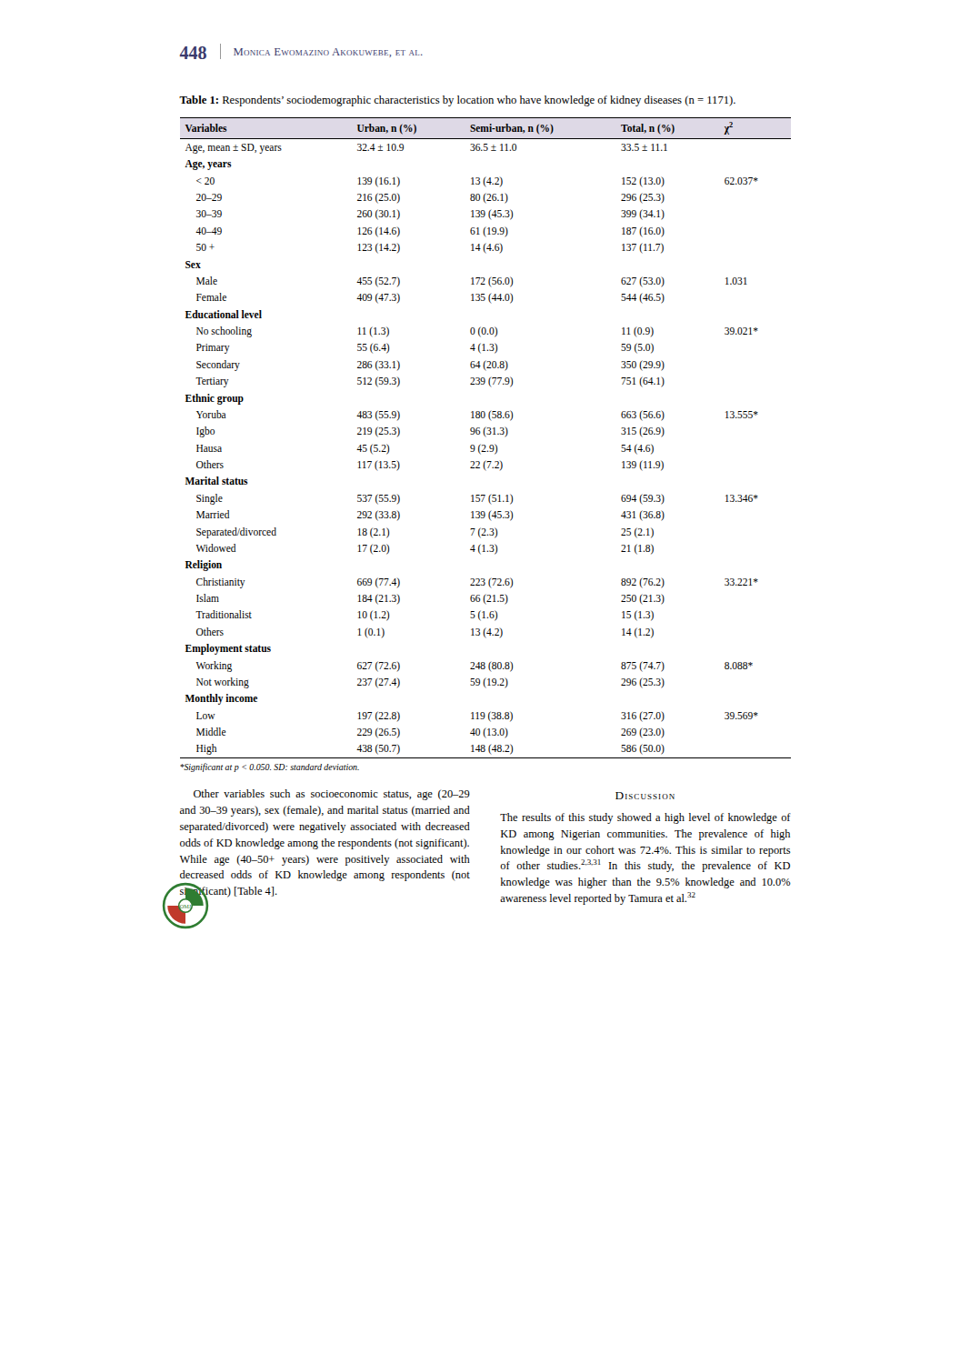448
Monica Ewomazino Akokuwebe, et al.
Table 1: Respondents’ sociodemographic characteristics by location who have knowledge of kidney diseases (n = 1171).
| Variables | Urban, n (%) | Semi-urban, n (%) | Total, n (%) | χ 2 |
| --- | --- | --- | --- | --- |
| Age, mean ± SD, years | 32.4 ± 10.9 | 36.5 ± 11.0 | 33.5 ± 11.1 | |
| Age, years | | | | |
| < 20 | 139 (16.1) | 13 (4.2) | 152 (13.0) | 62.037* |
| 20–29 | 216 (25.0) | 80 (26.1) | 296 (25.3) | |
| 30–39 | 260 (30.1) | 139 (45.3) | 399 (34.1) | |
| 40–49 | 126 (14.6) | 61 (19.9) | 187 (16.0) | |
| 50 + | 123 (14.2) | 14 (4.6) | 137 (11.7) | |
| Sex | | | | |
| Male | 455 (52.7) | 172 (56.0) | 627 (53.0) | 1.031 |
| Female | 409 (47.3) | 135 (44.0) | 544 (46.5) | |
| Educational level | | | | |
| No schooling | 11 (1.3) | 0 (0.0) | 11 (0.9) | 39.021* |
| Primary | 55 (6.4) | 4 (1.3) | 59 (5.0) | |
| Secondary | 286 (33.1) | 64 (20.8) | 350 (29.9) | |
| Tertiary | 512 (59.3) | 239 (77.9) | 751 (64.1) | |
| Ethnic group | | | | |
| Yoruba | 483 (55.9) | 180 (58.6) | 663 (56.6) | 13.555* |
| Igbo | 219 (25.3) | 96 (31.3) | 315 (26.9) | |
| Hausa | 45 (5.2) | 9 (2.9) | 54 (4.6) | |
| Others | 117 (13.5) | 22 (7.2) | 139 (11.9) | |
| Marital status | | | | |
| Single | 537 (55.9) | 157 (51.1) | 694 (59.3) | 13.346* |
| Married | 292 (33.8) | 139 (45.3) | 431 (36.8) | |
| Separated/divorced | 18 (2.1) | 7 (2.3) | 25 (2.1) | |
| Widowed | 17 (2.0) | 4 (1.3) | 21 (1.8) | |
| Religion | | | | |
| Christianity | 669 (77.4) | 223 (72.6) | 892 (76.2) | 33.221* |
| Islam | 184 (21.3) | 66 (21.5) | 250 (21.3) | |
| Traditionalist | 10 (1.2) | 5 (1.6) | 15 (1.3) | |
| Others | 1 (0.1) | 13 (4.2) | 14 (1.2) | |
| Employment status | | | | |
| Working | 627 (72.6) | 248 (80.8) | 875 (74.7) | 8.088* |
| Not working | 237 (27.4) | 59 (19.2) | 296 (25.3) | |
| Monthly income | | | | |
| Low | 197 (22.8) | 119 (38.8) | 316 (27.0) | 39.569* |
| Middle | 229 (26.5) | 40 (13.0) | 269 (23.0) | |
| High | 438 (50.7) | 148 (48.2) | 586 (50.0) | |
*Significant at p < 0.050. SD: standard deviation.
Other variables such as socioeconomic status, age (20–29 and 30–39 years), sex (female), and marital status (married and separated/divorced) were negatively associated with decreased odds of KD knowledge among the respondents (not significant). While age (40–50+ years) were positively associated with decreased odds of KD knowledge among respondents (not significant) [Table 4].
Discussion
The results of this study showed a high level of knowledge of KD among Nigerian communities. The prevalence of high knowledge in our cohort was 72.4%. This is similar to reports of other studies.2,3,31 In this study, the prevalence of KD knowledge was higher than the 9.5% knowledge and 10.0% awareness level reported by Tamura et al.32
OMJ